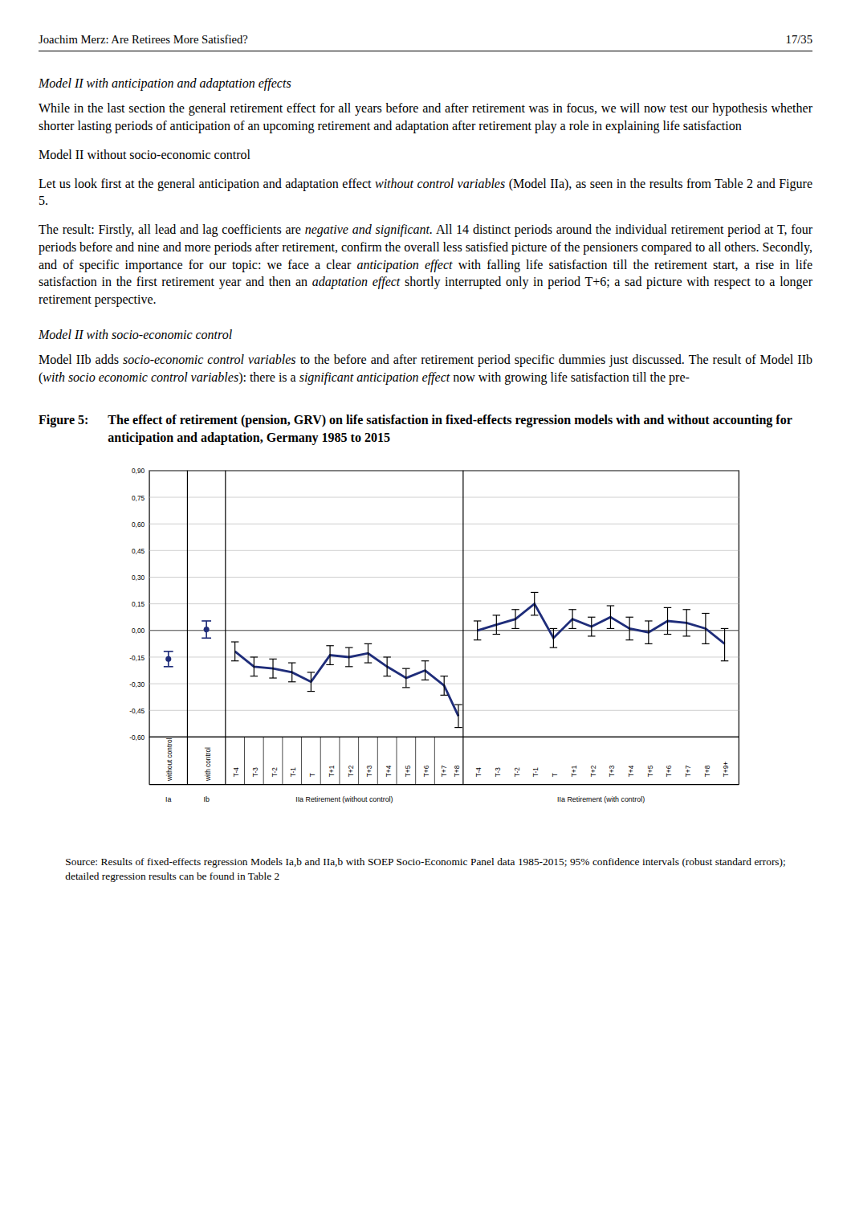Joachim Merz: Are Retirees More Satisfied? 17/35
Model II with anticipation and adaptation effects
While in the last section the general retirement effect for all years before and after retirement was in focus, we will now test our hypothesis whether shorter lasting periods of anticipation of an upcoming retirement and adaptation after retirement play a role in explaining life satisfaction
Model II without socio-economic control
Let us look first at the general anticipation and adaptation effect without control variables (Model IIa), as seen in the results from Table 2 and Figure 5.
The result: Firstly, all lead and lag coefficients are negative and significant. All 14 distinct periods around the individual retirement period at T, four periods before and nine and more periods after retirement, confirm the overall less satisfied picture of the pensioners compared to all others. Secondly, and of specific importance for our topic: we face a clear anticipation effect with falling life satisfaction till the retirement start, a rise in life satisfaction in the first retirement year and then an adaptation effect shortly interrupted only in period T+6; a sad picture with respect to a longer retirement perspective.
Model II with socio-economic control
Model IIb adds socio-economic control variables to the before and after retirement period specific dummies just discussed. The result of Model IIb (with socio economic control variables): there is a significant anticipation effect now with growing life satisfaction till the pre-
Figure 5: The effect of retirement (pension, GRV) on life satisfaction in fixed-effects regression models with and without accounting for anticipation and adaptation, Germany 1985 to 2015
0,90 0,75 0,60 0,45 0,30 0,15 0,00 -0,15 -0,30 -0,45 -0,60 without control with control T-4 T-3 T-2 T-1 T T+1 T+2 T+3 T+4 T+5 T+6 T+7 T+8 T-4 T-3 T-2 T-1 T T+1 T+2 T+3 T+4 T+5 T+6 T+7 T+8 T+9+ Ia Ib IIa Retirement (without control) IIa Retirement (with control)
Source: Results of fixed-effects regression Models Ia,b and IIa,b with SOEP Socio-Economic Panel data 1985-2015; 95% confidence intervals (robust standard errors); detailed regression results can be found in Table 2